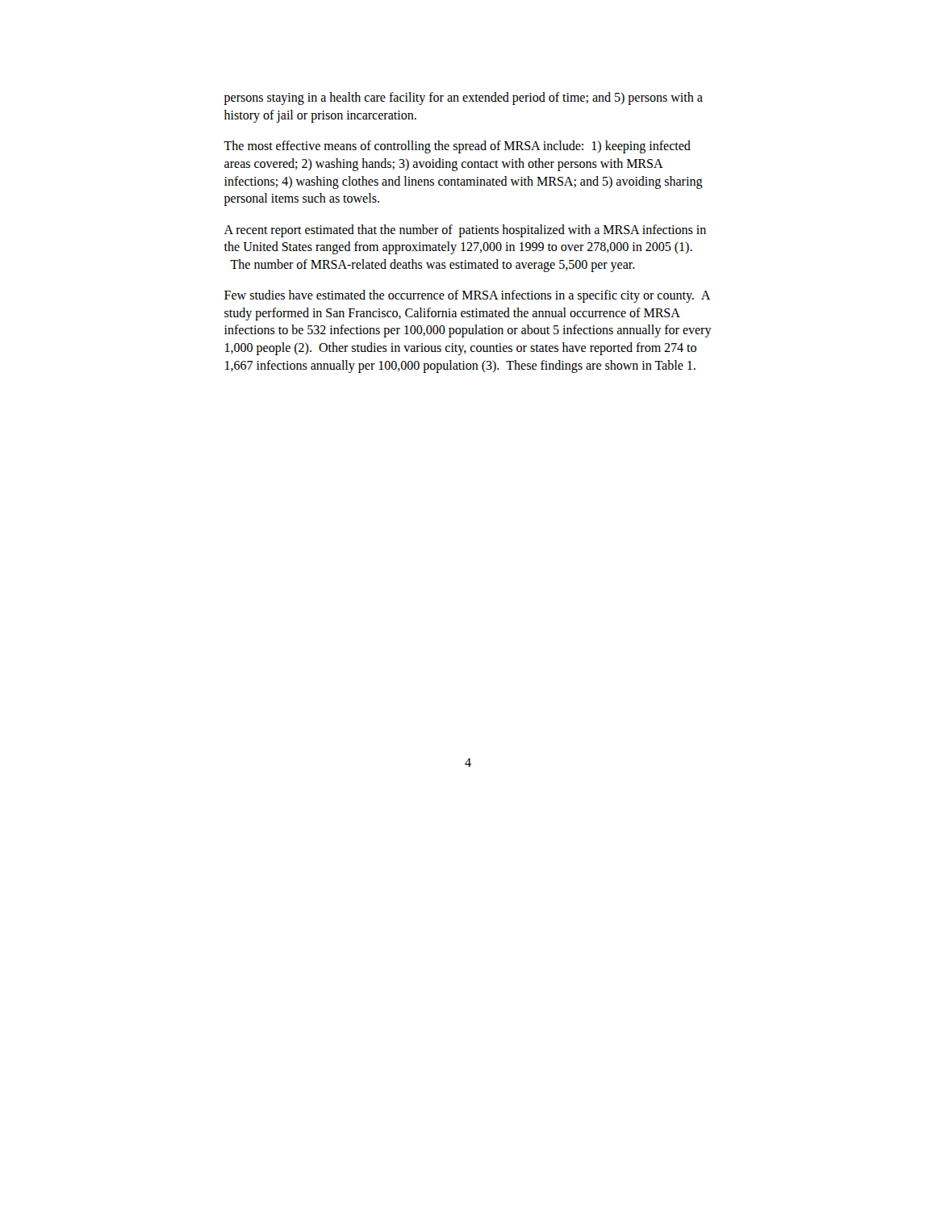persons staying in a health care facility for an extended period of time; and 5) persons with a history of jail or prison incarceration.
The most effective means of controlling the spread of MRSA include: 1) keeping infected areas covered; 2) washing hands; 3) avoiding contact with other persons with MRSA infections; 4) washing clothes and linens contaminated with MRSA; and 5) avoiding sharing personal items such as towels.
A recent report estimated that the number of patients hospitalized with a MRSA infections in the United States ranged from approximately 127,000 in 1999 to over 278,000 in 2005 (1). The number of MRSA-related deaths was estimated to average 5,500 per year.
Few studies have estimated the occurrence of MRSA infections in a specific city or county. A study performed in San Francisco, California estimated the annual occurrence of MRSA infections to be 532 infections per 100,000 population or about 5 infections annually for every 1,000 people (2). Other studies in various city, counties or states have reported from 274 to 1,667 infections annually per 100,000 population (3). These findings are shown in Table 1.
4